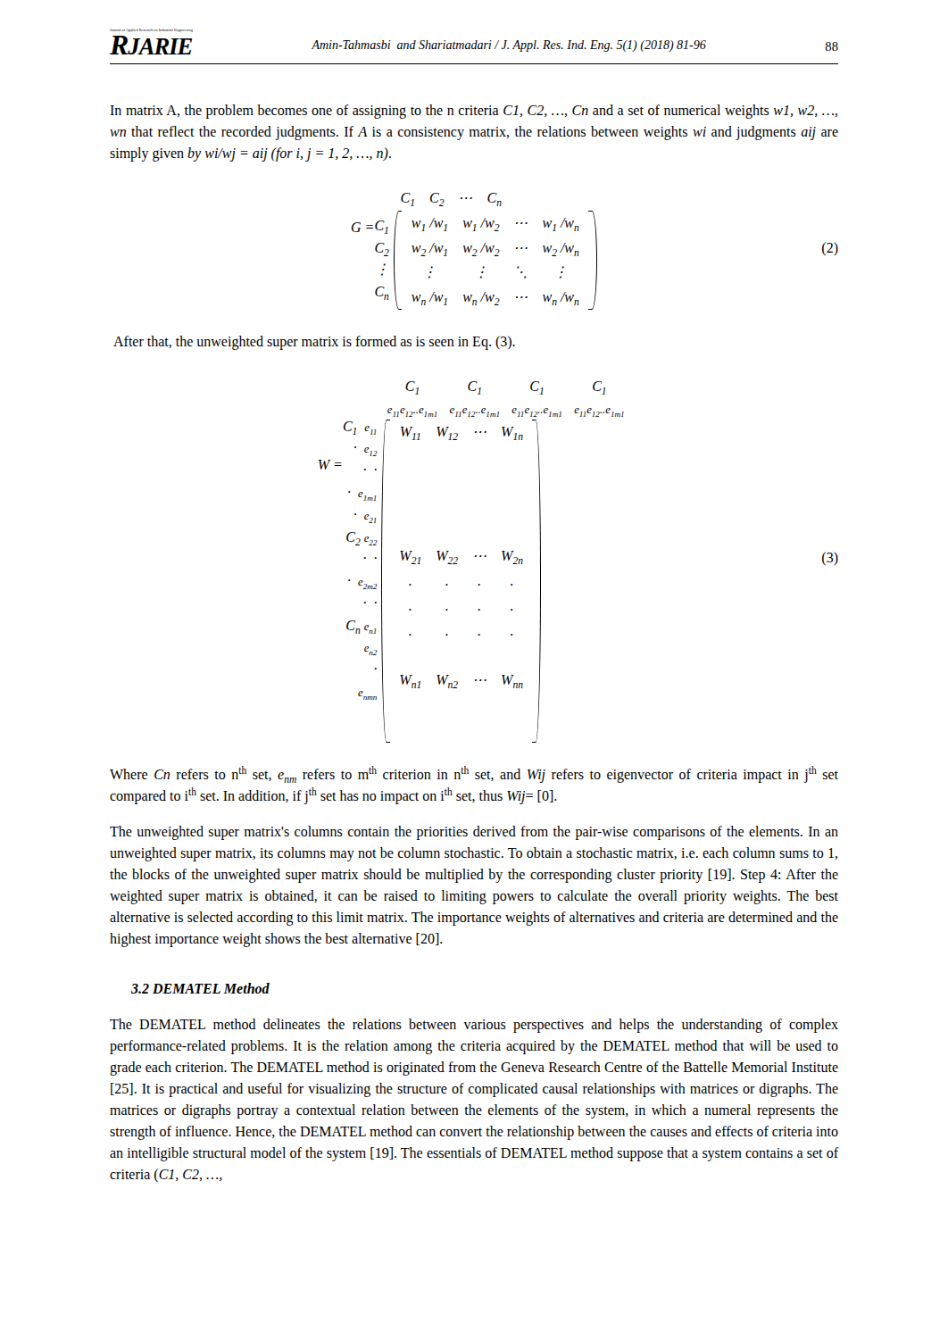Journal of Applied Research on Industrial Engineering RJARIE
Amin-Tahmasbi and Shariatmadari / J. Appl. Res. Ind. Eng. 5(1) (2018) 81-96
88
In matrix A, the problem becomes one of assigning to the n criteria C1, C2, …, Cn and a set of numerical weights w1, w2, …, wn that reflect the recorded judgments. If A is a consistency matrix, the relations between weights wi and judgments aij are simply given by wi/wj = aij (for i, j = 1, 2, …, n).
G =
C1
C2
⋮
Cn
| C 1 | C 2 | ⋯ | C n |
| w 1 / w 1 | w 1 / w 2 | ⋯ | w 1 / w n |
| w 2 / w 1 | w 2 / w 2 | ⋯ | w 2 / w n |
| ⋮ | ⋮ | ⋱ | ⋮ |
| w n / w 1 | w n / w 2 | ⋯ | w n / w n |
(2)
After that, the unweighted super matrix is formed as is seen in Eq. (3).
W =
C1 e11
· e12
· ·
· e1m1
· e21
C2 e22
· ·
· e2m2
· ·
Cn en1
en2
·
enmn
| C 1 | C 1 | C 1 | C 1 |
| e 11 e 12 .. e 1m1 | e 11 e 12 .. e 1m1 | e 11 e 12 .. e 1m1 | e 11 e 12 .. e 1m1 |
| W 11 | W 12 | ⋯ | W 1n |
| W 21 | W 22 | ⋯ | W 2n |
| . | . | . | . |
| . | . | . | . |
| . | . | . | . |
| W n1 | W n2 | ⋯ | W nn |
(3)
Where Cn refers to nth set, enm refers to mth criterion in nth set, and Wij refers to eigenvector of criteria impact in jth set compared to ith set. In addition, if jth set has no impact on ith set, thus Wij= [0].
The unweighted super matrix's columns contain the priorities derived from the pair-wise comparisons of the elements. In an unweighted super matrix, its columns may not be column stochastic. To obtain a stochastic matrix, i.e. each column sums to 1, the blocks of the unweighted super matrix should be multiplied by the corresponding cluster priority [19]. Step 4: After the weighted super matrix is obtained, it can be raised to limiting powers to calculate the overall priority weights. The best alternative is selected according to this limit matrix. The importance weights of alternatives and criteria are determined and the highest importance weight shows the best alternative [20].
3.2 DEMATEL Method
The DEMATEL method delineates the relations between various perspectives and helps the understanding of complex performance-related problems. It is the relation among the criteria acquired by the DEMATEL method that will be used to grade each criterion. The DEMATEL method is originated from the Geneva Research Centre of the Battelle Memorial Institute [25]. It is practical and useful for visualizing the structure of complicated causal relationships with matrices or digraphs. The matrices or digraphs portray a contextual relation between the elements of the system, in which a numeral represents the strength of influence. Hence, the DEMATEL method can convert the relationship between the causes and effects of criteria into an intelligible structural model of the system [19]. The essentials of DEMATEL method suppose that a system contains a set of criteria (C1, C2, …,